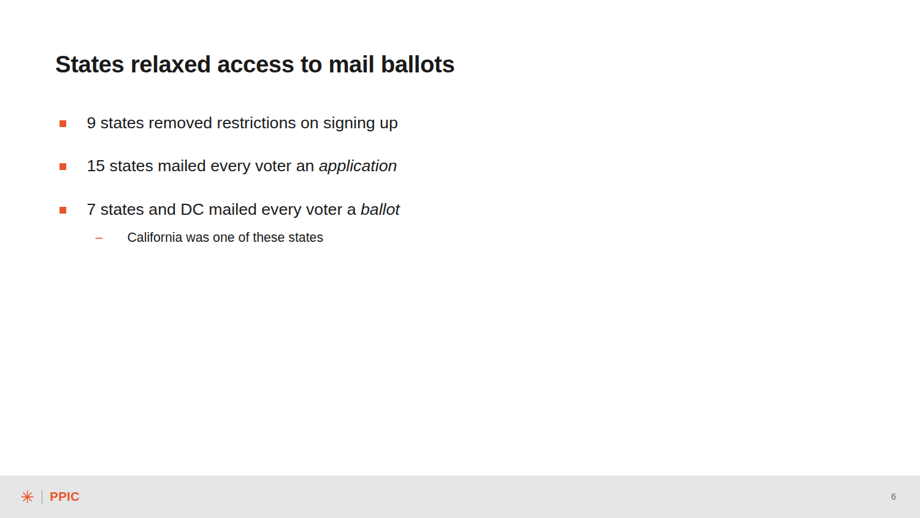States relaxed access to mail ballots
9 states removed restrictions on signing up
15 states mailed every voter an application
7 states and DC mailed every voter a ballot
California was one of these states
PPIC
6